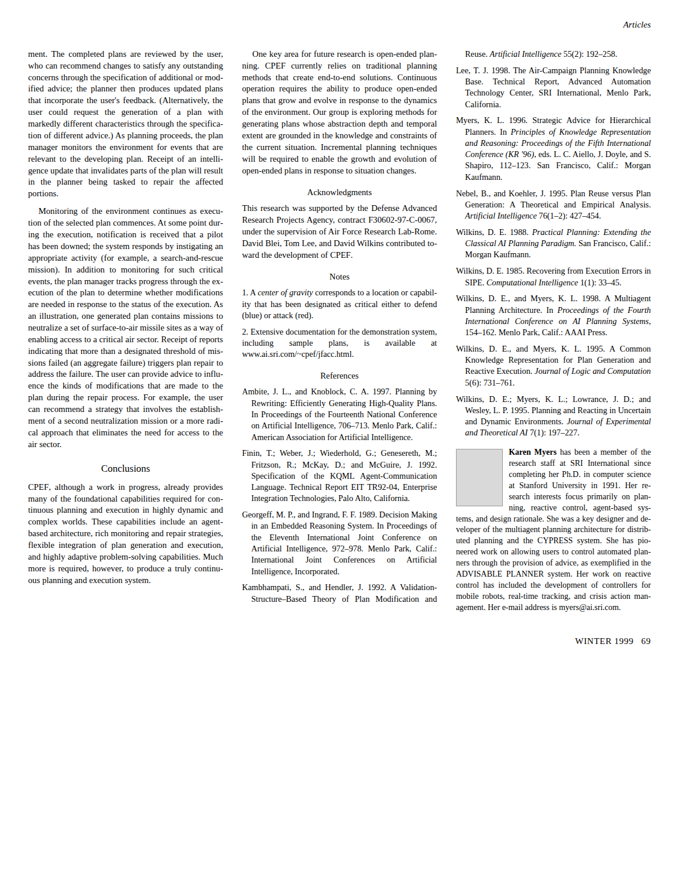Articles
ment. The completed plans are reviewed by the user, who can recommend changes to satisfy any outstanding concerns through the specification of additional or modified advice; the planner then produces updated plans that incorporate the user's feedback. (Alternatively, the user could request the generation of a plan with markedly different characteristics through the specification of different advice.) As planning proceeds, the plan manager monitors the environment for events that are relevant to the developing plan. Receipt of an intelligence update that invalidates parts of the plan will result in the planner being tasked to repair the affected portions.
Monitoring of the environment continues as execution of the selected plan commences. At some point during the execution, notification is received that a pilot has been downed; the system responds by instigating an appropriate activity (for example, a search-and-rescue mission). In addition to monitoring for such critical events, the plan manager tracks progress through the execution of the plan to determine whether modifications are needed in response to the status of the execution. As an illustration, one generated plan contains missions to neutralize a set of surface-to-air missile sites as a way of enabling access to a critical air sector. Receipt of reports indicating that more than a designated threshold of missions failed (an aggregate failure) triggers plan repair to address the failure. The user can provide advice to influence the kinds of modifications that are made to the plan during the repair process. For example, the user can recommend a strategy that involves the establishment of a second neutralization mission or a more radical approach that eliminates the need for access to the air sector.
Conclusions
CPEF, although a work in progress, already provides many of the foundational capabilities required for continuous planning and execution in highly dynamic and complex worlds. These capabilities include an agent-based architecture, rich monitoring and repair strategies, flexible integration of plan generation and execution, and highly adaptive problem-solving capabilities. Much more is required, however, to produce a truly continuous planning and execution system.
One key area for future research is open-ended planning. CPEF currently relies on traditional planning methods that create end-to-end solutions. Continuous operation requires the ability to produce open-ended plans that grow and evolve in response to the dynamics of the environment. Our group is exploring methods for generating plans whose abstraction depth and temporal extent are grounded in the knowledge and constraints of the current situation. Incremental planning techniques will be required to enable the growth and evolution of open-ended plans in response to situation changes.
Acknowledgments
This research was supported by the Defense Advanced Research Projects Agency, contract F30602-97-C-0067, under the supervision of Air Force Research Lab-Rome. David Blei, Tom Lee, and David Wilkins contributed toward the development of CPEF.
Notes
1. A center of gravity corresponds to a location or capability that has been designated as critical either to defend (blue) or attack (red).
2. Extensive documentation for the demonstration system, including sample plans, is available at www.ai.sri.com/~cpef/jfacc.html.
References
Ambite, J. L., and Knoblock, C. A. 1997. Planning by Rewriting: Efficiently Generating High-Quality Plans. In Proceedings of the Fourteenth National Conference on Artificial Intelligence, 706–713. Menlo Park, Calif.: American Association for Artificial Intelligence.
Finin, T.; Weber, J.; Wiederhold, G.; Genesereth, M.; Fritzson, R.; McKay, D.; and McGuire, J. 1992. Specification of the KQML Agent-Communication Language. Technical Report EIT TR92-04, Enterprise Integration Technologies, Palo Alto, California.
Georgeff, M. P., and Ingrand, F. F. 1989. Decision Making in an Embedded Reasoning System. In Proceedings of the Eleventh International Joint Conference on Artificial Intelligence, 972–978. Menlo Park, Calif.: International Joint Conferences on Artificial Intelligence, Incorporated.
Kambhampati, S., and Hendler, J. 1992. A Validation-Structure–Based Theory of Plan Modification and Reuse. Artificial Intelligence 55(2): 192–258.
Lee, T. J. 1998. The Air-Campaign Planning Knowledge Base. Technical Report, Advanced Automation Technology Center, SRI International, Menlo Park, California.
Myers, K. L. 1996. Strategic Advice for Hierarchical Planners. In Principles of Knowledge Representation and Reasoning: Proceedings of the Fifth International Conference (KR '96), eds. L. C. Aiello, J. Doyle, and S. Shapiro, 112–123. San Francisco, Calif.: Morgan Kaufmann.
Nebel, B., and Koehler, J. 1995. Plan Reuse versus Plan Generation: A Theoretical and Empirical Analysis. Artificial Intelligence 76(1–2): 427–454.
Wilkins, D. E. 1988. Practical Planning: Extending the Classical AI Planning Paradigm. San Francisco, Calif.: Morgan Kaufmann.
Wilkins, D. E. 1985. Recovering from Execution Errors in SIPE. Computational Intelligence 1(1): 33–45.
Wilkins, D. E., and Myers, K. L. 1998. A Multiagent Planning Architecture. In Proceedings of the Fourth International Conference on AI Planning Systems, 154–162. Menlo Park, Calif.: AAAI Press.
Wilkins, D. E., and Myers, K. L. 1995. A Common Knowledge Representation for Plan Generation and Reactive Execution. Journal of Logic and Computation 5(6): 731–761.
Wilkins, D. E.; Myers, K. L.; Lowrance, J. D.; and Wesley, L. P. 1995. Planning and Reacting in Uncertain and Dynamic Environments. Journal of Experimental and Theoretical AI 7(1): 197–227.
Karen Myers has been a member of the research staff at SRI International since completing her Ph.D. in computer science at Stanford University in 1991. Her research interests focus primarily on planning, reactive control, agent-based systems, and design rationale. She was a key designer and developer of the multiagent planning architecture for distributed planning and the CYPRESS system. She has pioneered work on allowing users to control automated planners through the provision of advice, as exemplified in the ADVISABLE PLANNER system. Her work on reactive control has included the development of controllers for mobile robots, real-time tracking, and crisis action management. Her e-mail address is myers@ai.sri.com.
WINTER 1999 69